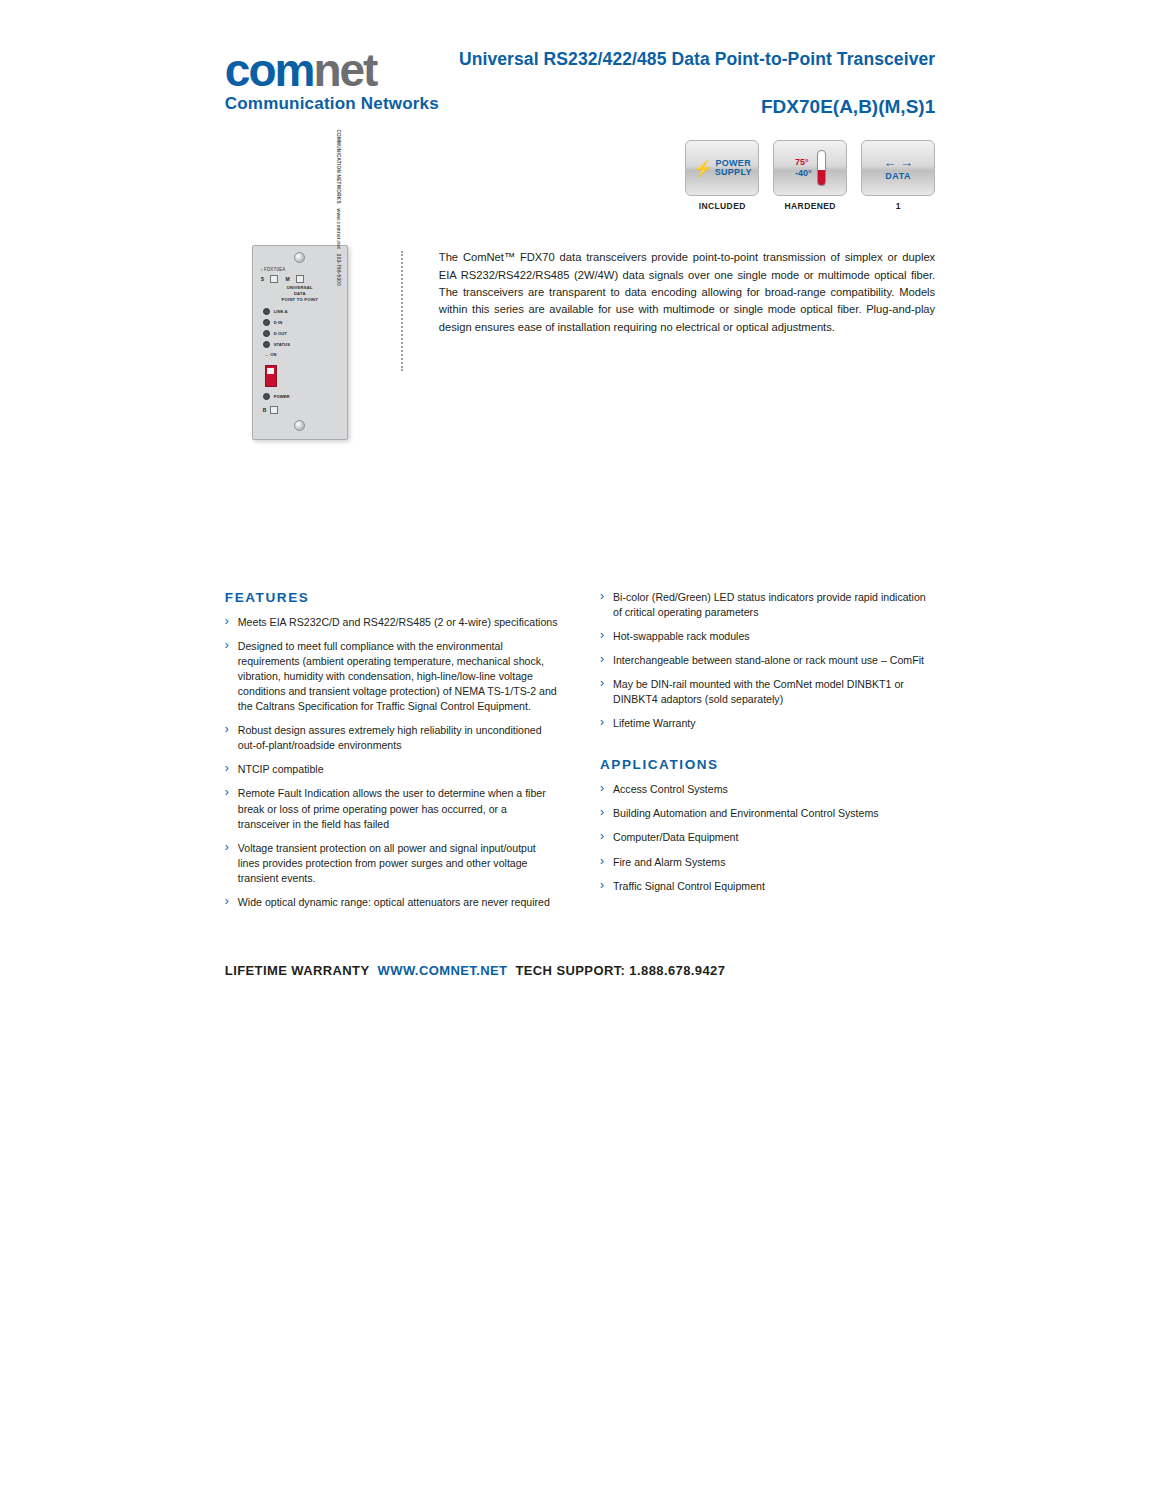comnet
Communication Networks
Universal RS232/422/485 Data Point-to-Point Transceiver
FDX70E(A,B)(M,S)1
⚡POWER
SUPPLY
INCLUDED
75°
-40°
HARDENED
← →
DATA
1
› FDX70EA
S M
UNIVERSAL
DATA
POINT TO POINT
LINK A
D IN
D OUT
STATUS
COMMUNICATION NETWORKS www.comnet.net 203-796-5300
← ON
POWER
B
The ComNet™ FDX70 data transceivers provide point-to-point transmission of simplex or duplex EIA RS232/RS422/RS485 (2W/4W) data signals over one single mode or multimode optical fiber. The transceivers are transparent to data encoding allowing for broad-range compatibility. Models within this series are available for use with multimode or single mode optical fiber. Plug-and-play design ensures ease of installation requiring no electrical or optical adjustments.
FEATURES
Meets EIA RS232C/D and RS422/RS485 (2 or 4-wire) specifications
Designed to meet full compliance with the environmental requirements (ambient operating temperature, mechanical shock, vibration, humidity with condensation, high-line/low-line voltage conditions and transient voltage protection) of NEMA TS-1/TS-2 and the Caltrans Specification for Traffic Signal Control Equipment.
Robust design assures extremely high reliability in unconditioned out-of-plant/roadside environments
NTCIP compatible
Remote Fault Indication allows the user to determine when a fiber break or loss of prime operating power has occurred, or a transceiver in the field has failed
Voltage transient protection on all power and signal input/output lines provides protection from power surges and other voltage transient events.
Wide optical dynamic range: optical attenuators are never required
Bi-color (Red/Green) LED status indicators provide rapid indication of critical operating parameters
Hot-swappable rack modules
Interchangeable between stand-alone or rack mount use – ComFit
May be DIN-rail mounted with the ComNet model DINBKT1 or DINBKT4 adaptors (sold separately)
Lifetime Warranty
APPLICATIONS
Access Control Systems
Building Automation and Environmental Control Systems
Computer/Data Equipment
Fire and Alarm Systems
Traffic Signal Control Equipment
LIFETIME WARRANTY WWW.COMNET.NET TECH SUPPORT: 1.888.678.9427